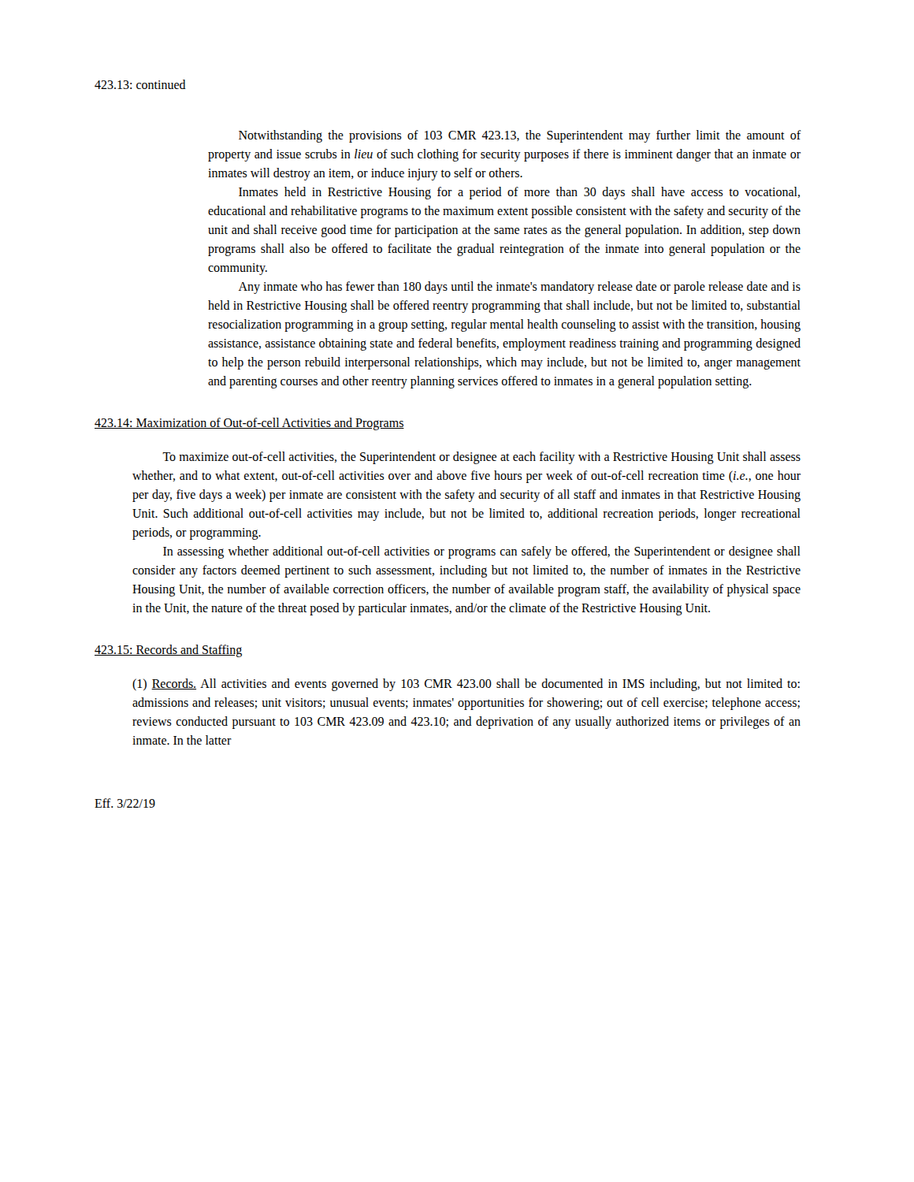423.13: continued
Notwithstanding the provisions of 103 CMR 423.13, the Superintendent may further limit the amount of property and issue scrubs in lieu of such clothing for security purposes if there is imminent danger that an inmate or inmates will destroy an item, or induce injury to self or others.
Inmates held in Restrictive Housing for a period of more than 30 days shall have access to vocational, educational and rehabilitative programs to the maximum extent possible consistent with the safety and security of the unit and shall receive good time for participation at the same rates as the general population. In addition, step down programs shall also be offered to facilitate the gradual reintegration of the inmate into general population or the community.
Any inmate who has fewer than 180 days until the inmate's mandatory release date or parole release date and is held in Restrictive Housing shall be offered reentry programming that shall include, but not be limited to, substantial resocialization programming in a group setting, regular mental health counseling to assist with the transition, housing assistance, assistance obtaining state and federal benefits, employment readiness training and programming designed to help the person rebuild interpersonal relationships, which may include, but not be limited to, anger management and parenting courses and other reentry planning services offered to inmates in a general population setting.
423.14: Maximization of Out-of-cell Activities and Programs
To maximize out-of-cell activities, the Superintendent or designee at each facility with a Restrictive Housing Unit shall assess whether, and to what extent, out-of-cell activities over and above five hours per week of out-of-cell recreation time (i.e., one hour per day, five days a week) per inmate are consistent with the safety and security of all staff and inmates in that Restrictive Housing Unit. Such additional out-of-cell activities may include, but not be limited to, additional recreation periods, longer recreational periods, or programming.
In assessing whether additional out-of-cell activities or programs can safely be offered, the Superintendent or designee shall consider any factors deemed pertinent to such assessment, including but not limited to, the number of inmates in the Restrictive Housing Unit, the number of available correction officers, the number of available program staff, the availability of physical space in the Unit, the nature of the threat posed by particular inmates, and/or the climate of the Restrictive Housing Unit.
423.15: Records and Staffing
(1) Records. All activities and events governed by 103 CMR 423.00 shall be documented in IMS including, but not limited to: admissions and releases; unit visitors; unusual events; inmates' opportunities for showering; out of cell exercise; telephone access; reviews conducted pursuant to 103 CMR 423.09 and 423.10; and deprivation of any usually authorized items or privileges of an inmate. In the latter
Eff. 3/22/19